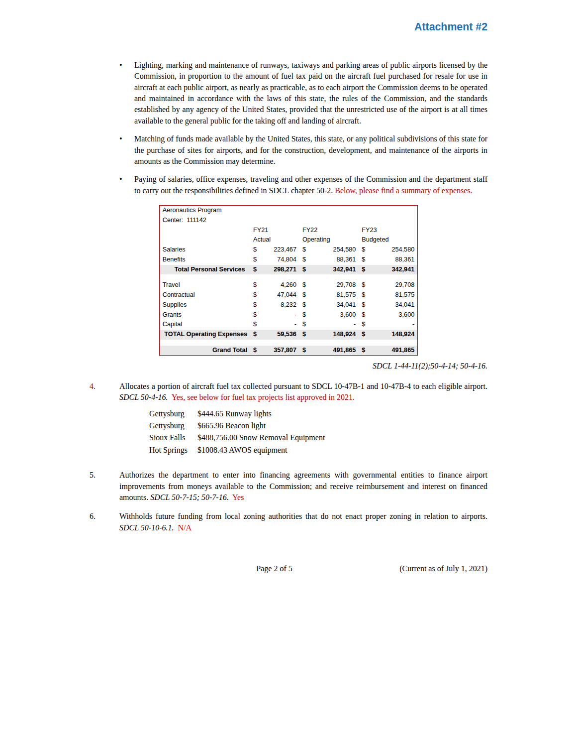Attachment #2
Lighting, marking and maintenance of runways, taxiways and parking areas of public airports licensed by the Commission, in proportion to the amount of fuel tax paid on the aircraft fuel purchased for resale for use in aircraft at each public airport, as nearly as practicable, as to each airport the Commission deems to be operated and maintained in accordance with the laws of this state, the rules of the Commission, and the standards established by any agency of the United States, provided that the unrestricted use of the airport is at all times available to the general public for the taking off and landing of aircraft.
Matching of funds made available by the United States, this state, or any political subdivisions of this state for the purchase of sites for airports, and for the construction, development, and maintenance of the airports in amounts as the Commission may determine.
Paying of salaries, office expenses, traveling and other expenses of the Commission and the department staff to carry out the responsibilities defined in SDCL chapter 50-2. Below, please find a summary of expenses.
| Aeronautics Program | | | | | | |
| Center: 111142 | | | | | | |
| | FY21 | | FY22 | | FY23 | |
| | Actual | | Operating | | Budgeted | |
| Salaries | $ | 223,467 | $ | 254,580 | $ | 254,580 |
| Benefits | $ | 74,804 | $ | 88,361 | $ | 88,361 |
| Total Personal Services | $ | 298,271 | $ | 342,941 | $ | 342,941 |
| Travel | $ | 4,260 | $ | 29,708 | $ | 29,708 |
| Contractual | $ | 47,044 | $ | 81,575 | $ | 81,575 |
| Supplies | $ | 8,232 | $ | 34,041 | $ | 34,041 |
| Grants | $ | - | $ | 3,600 | $ | 3,600 |
| Capital | $ | - | $ | - | $ | - |
| TOTAL Operating Expenses | $ | 59,536 | $ | 148,924 | $ | 148,924 |
| Grand Total | $ | 357,807 | $ | 491,865 | $ | 491,865 |
SDCL 1-44-11(2);50-4-14; 50-4-16.
4. Allocates a portion of aircraft fuel tax collected pursuant to SDCL 10-47B-1 and 10-47B-4 to each eligible airport. SDCL 50-4-16. Yes, see below for fuel tax projects list approved in 2021.
| Gettysburg | $444.65 Runway lights |
| Gettysburg | $665.96 Beacon light |
| Sioux Falls | $488,756.00 Snow Removal Equipment |
| Hot Springs | $1008.43 AWOS equipment |
5. Authorizes the department to enter into financing agreements with governmental entities to finance airport improvements from moneys available to the Commission; and receive reimbursement and interest on financed amounts. SDCL 50-7-15; 50-7-16. Yes
6. Withholds future funding from local zoning authorities that do not enact proper zoning in relation to airports. SDCL 50-10-6.1. N/A
Page 2 of 5
(Current as of July 1, 2021)